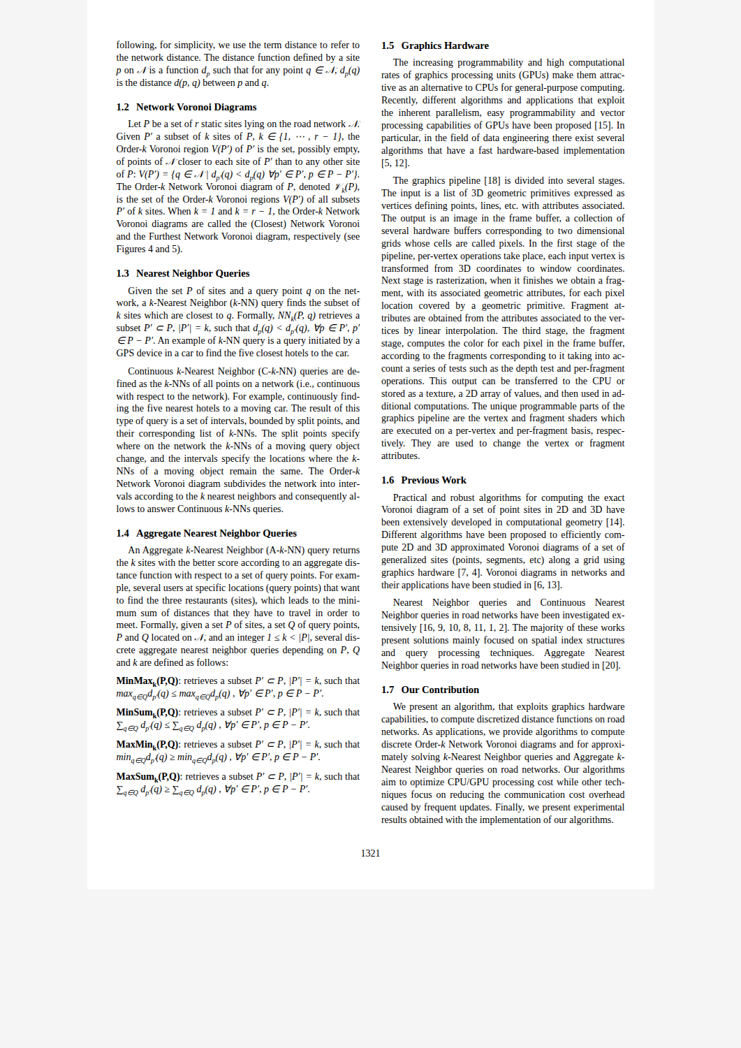following, for simplicity, we use the term distance to refer to the network distance. The distance function defined by a site p on 𝒩 is a function dp such that for any point q ∈ 𝒩, dp(q) is the distance d(p, q) between p and q.
1.2 Network Voronoi Diagrams
Let P be a set of r static sites lying on the road network 𝒩. Given P′ a subset of k sites of P, k ∈ {1, ⋯ , r − 1}, the Order-k Voronoi region V(P′) of P′ is the set, possibly empty, of points of 𝒩 closer to each site of P′ than to any other site of P: V(P′) = {q ∈ 𝒩 | dp′(q) < dp(q) ∀p′ ∈ P′, p ∈ P − P′}. The Order-k Network Voronoi diagram of P, denoted 𝒱k(P), is the set of the Order-k Voronoi regions V(P′) of all subsets P′ of k sites. When k = 1 and k = r − 1, the Order-k Network Voronoi diagrams are called the (Closest) Network Voronoi and the Furthest Network Voronoi diagram, respectively (see Figures 4 and 5).
1.3 Nearest Neighbor Queries
Given the set P of sites and a query point q on the network, a k-Nearest Neighbor (k-NN) query finds the subset of k sites which are closest to q. Formally, NNk(P, q) retrieves a subset P′ ⊂ P, |P′| = k, such that dp(q) < dp′(q), ∀p ∈ P′, p′ ∈ P − P′. An example of k-NN query is a query initiated by a GPS device in a car to find the five closest hotels to the car.
Continuous k-Nearest Neighbor (C-k-NN) queries are defined as the k-NNs of all points on a network (i.e., continuous with respect to the network). For example, continuously finding the five nearest hotels to a moving car. The result of this type of query is a set of intervals, bounded by split points, and their corresponding list of k-NNs. The split points specify where on the network the k-NNs of a moving query object change, and the intervals specify the locations where the k-NNs of a moving object remain the same. The Order-k Network Voronoi diagram subdivides the network into intervals according to the k nearest neighbors and consequently allows to answer Continuous k-NNs queries.
1.4 Aggregate Nearest Neighbor Queries
An Aggregate k-Nearest Neighbor (A-k-NN) query returns the k sites with the better score according to an aggregate distance function with respect to a set of query points. For example, several users at specific locations (query points) that want to find the three restaurants (sites), which leads to the minimum sum of distances that they have to travel in order to meet. Formally, given a set P of sites, a set Q of query points, P and Q located on 𝒩, and an integer 1 ≤ k < |P|, several discrete aggregate nearest neighbor queries depending on P, Q and k are defined as follows:
MinMaxk(P,Q): retrieves a subset P′ ⊂ P, |P′| = k, such that maxq∈Qdp′(q) ≤ maxq∈Qdp(q) , ∀p′ ∈ P′, p ∈ P − P′.
MinSumk(P,Q): retrieves a subset P′ ⊂ P, |P′| = k, such that ∑q∈Q dp′(q) ≤ ∑q∈Q dp(q) , ∀p′ ∈ P′, p ∈ P − P′.
MaxMink(P,Q): retrieves a subset P′ ⊂ P, |P′| = k, such that minq∈Qdp′(q) ≥ minq∈Qdp(q) , ∀p′ ∈ P′, p ∈ P − P′.
MaxSumk(P,Q): retrieves a subset P′ ⊂ P, |P′| = k, such that ∑q∈Q dp′(q) ≥ ∑q∈Q dp(q) , ∀p′ ∈ P′, p ∈ P − P′.
1.5 Graphics Hardware
The increasing programmability and high computational rates of graphics processing units (GPUs) make them attractive as an alternative to CPUs for general-purpose computing. Recently, different algorithms and applications that exploit the inherent parallelism, easy programmability and vector processing capabilities of GPUs have been proposed [15]. In particular, in the field of data engineering there exist several algorithms that have a fast hardware-based implementation [5, 12].
The graphics pipeline [18] is divided into several stages. The input is a list of 3D geometric primitives expressed as vertices defining points, lines, etc. with attributes associated. The output is an image in the frame buffer, a collection of several hardware buffers corresponding to two dimensional grids whose cells are called pixels. In the first stage of the pipeline, per-vertex operations take place, each input vertex is transformed from 3D coordinates to window coordinates. Next stage is rasterization, when it finishes we obtain a fragment, with its associated geometric attributes, for each pixel location covered by a geometric primitive. Fragment attributes are obtained from the attributes associated to the vertices by linear interpolation. The third stage, the fragment stage, computes the color for each pixel in the frame buffer, according to the fragments corresponding to it taking into account a series of tests such as the depth test and per-fragment operations. This output can be transferred to the CPU or stored as a texture, a 2D array of values, and then used in additional computations. The unique programmable parts of the graphics pipeline are the vertex and fragment shaders which are executed on a per-vertex and per-fragment basis, respectively. They are used to change the vertex or fragment attributes.
1.6 Previous Work
Practical and robust algorithms for computing the exact Voronoi diagram of a set of point sites in 2D and 3D have been extensively developed in computational geometry [14]. Different algorithms have been proposed to efficiently compute 2D and 3D approximated Voronoi diagrams of a set of generalized sites (points, segments, etc) along a grid using graphics hardware [7, 4]. Voronoi diagrams in networks and their applications have been studied in [6, 13].
Nearest Neighbor queries and Continuous Nearest Neighbor queries in road networks have been investigated extensively [16, 9, 10, 8, 11, 1, 2]. The majority of these works present solutions mainly focused on spatial index structures and query processing techniques. Aggregate Nearest Neighbor queries in road networks have been studied in [20].
1.7 Our Contribution
We present an algorithm, that exploits graphics hardware capabilities, to compute discretized distance functions on road networks. As applications, we provide algorithms to compute discrete Order-k Network Voronoi diagrams and for approximately solving k-Nearest Neighbor queries and Aggregate k-Nearest Neighbor queries on road networks. Our algorithms aim to optimize CPU/GPU processing cost while other techniques focus on reducing the communication cost overhead caused by frequent updates. Finally, we present experimental results obtained with the implementation of our algorithms.
1321